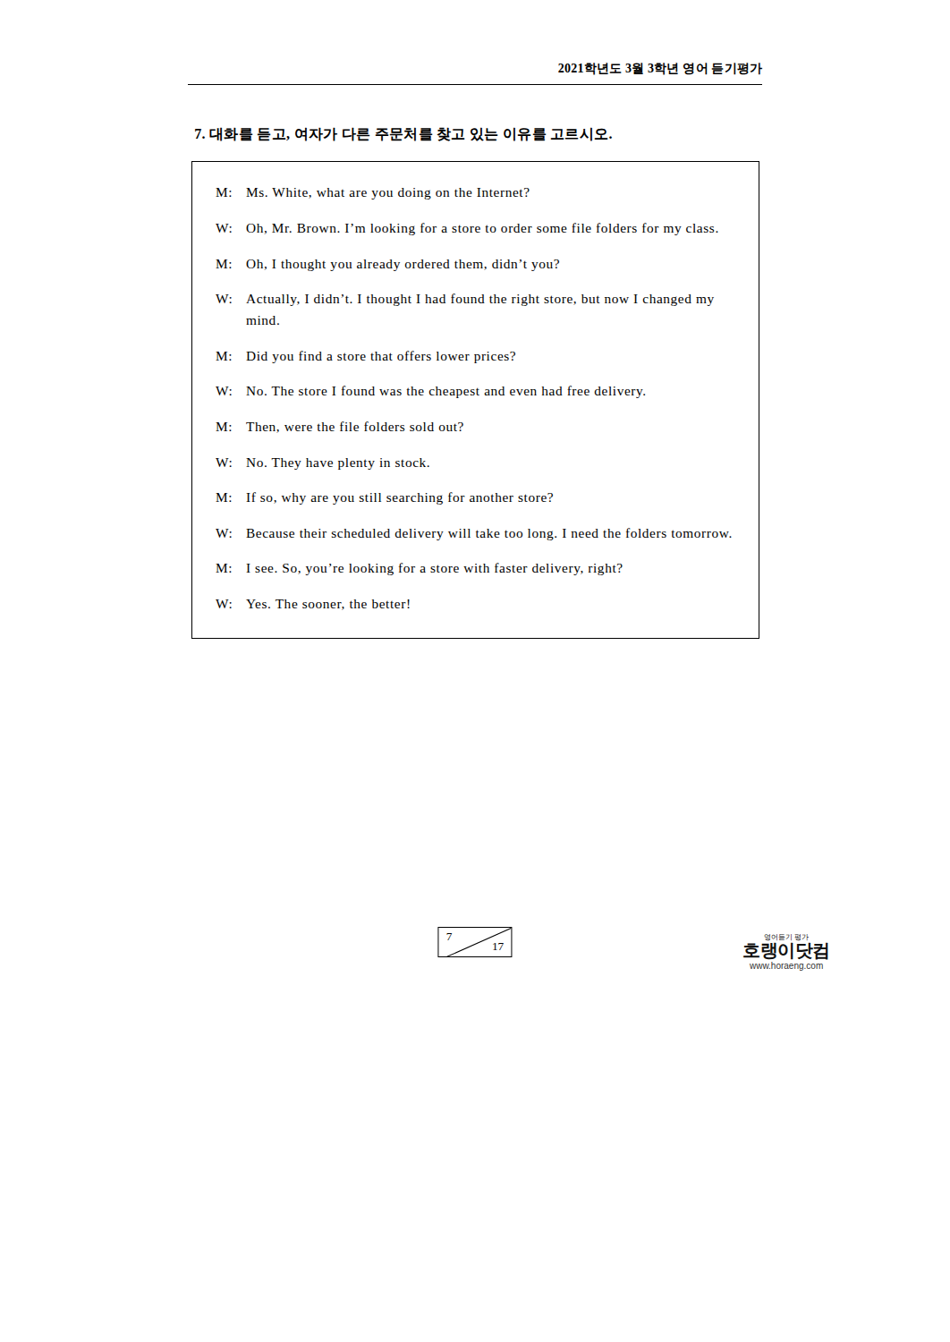2021학년도 3월 3학년 영어 듣기평가
7. 대화를 듣고, 여자가 다른 주문처를 찾고 있는 이유를 고르시오.
M: Ms. White, what are you doing on the Internet?
W: Oh, Mr. Brown. I’m looking for a store to order some file folders for my class.
M: Oh, I thought you already ordered them, didn’t you?
W: Actually, I didn’t. I thought I had found the right store, but now I changed my mind.
M: Did you find a store that offers lower prices?
W: No. The store I found was the cheapest and even had free delivery.
M: Then, were the file folders sold out?
W: No. They have plenty in stock.
M: If so, why are you still searching for another store?
W: Because their scheduled delivery will take too long. I need the folders tomorrow.
M: I see. So, you’re looking for a store with faster delivery, right?
W: Yes. The sooner, the better!
7 17
영어듣기 평가호랭이닷컴
www.horaeng.com